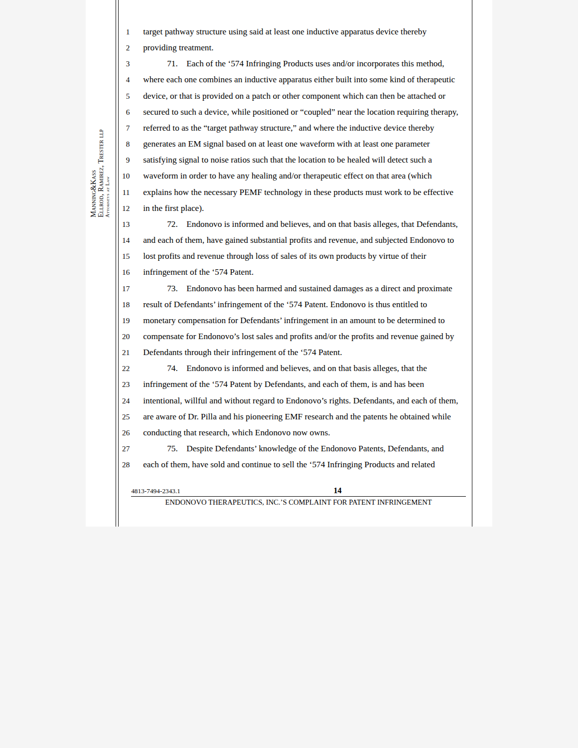Manning&Kass
Ellrod, Ramirez, Trester LLP
Attorneys at Law
1
2
3
4
5
6
7
8
9
10
11
12
13
14
15
16
17
18
19
20
21
22
23
24
25
26
27
28
target pathway structure using said at least one inductive apparatus device thereby
providing treatment.
71. Each of the ‘574 Infringing Products uses and/or incorporates this method,
where each one combines an inductive apparatus either built into some kind of therapeutic
device, or that is provided on a patch or other component which can then be attached or
secured to such a device, while positioned or “coupled” near the location requiring therapy,
referred to as the “target pathway structure,” and where the inductive device thereby
generates an EM signal based on at least one waveform with at least one parameter
satisfying signal to noise ratios such that the location to be healed will detect such a
waveform in order to have any healing and/or therapeutic effect on that area (which
explains how the necessary PEMF technology in these products must work to be effective
in the first place).
72. Endonovo is informed and believes, and on that basis alleges, that Defendants,
and each of them, have gained substantial profits and revenue, and subjected Endonovo to
lost profits and revenue through loss of sales of its own products by virtue of their
infringement of the ‘574 Patent.
73. Endonovo has been harmed and sustained damages as a direct and proximate
result of Defendants’ infringement of the ‘574 Patent. Endonovo is thus entitled to
monetary compensation for Defendants’ infringement in an amount to be determined to
compensate for Endonovo’s lost sales and profits and/or the profits and revenue gained by
Defendants through their infringement of the ‘574 Patent.
74. Endonovo is informed and believes, and on that basis alleges, that the
infringement of the ‘574 Patent by Defendants, and each of them, is and has been
intentional, willful and without regard to Endonovo’s rights. Defendants, and each of them,
are aware of Dr. Pilla and his pioneering EMF research and the patents he obtained while
conducting that research, which Endonovo now owns.
75. Despite Defendants’ knowledge of the Endonovo Patents, Defendants, and
each of them, have sold and continue to sell the ‘574 Infringing Products and related
4813-7494-2343.1 14
ENDONOVO THERAPEUTICS, INC.’S COMPLAINT FOR PATENT INFRINGEMENT